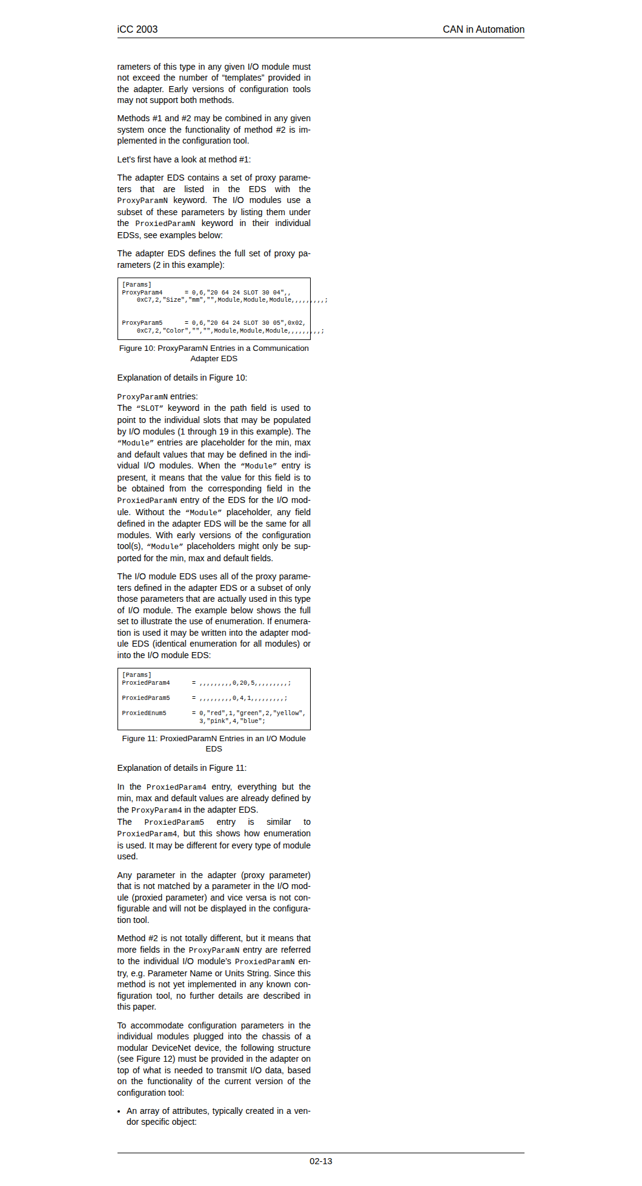iCC 2003
CAN in Automation
rameters of this type in any given I/O module must not exceed the number of “templates” provided in the adapter. Early versions of configuration tools may not support both methods.
Methods #1 and #2 may be combined in any given system once the functionality of method #2 is implemented in the configuration tool.
Let’s first have a look at method #1:
The adapter EDS contains a set of proxy parameters that are listed in the EDS with the ProxyParamN keyword. The I/O modules use a subset of these parameters by listing them under the ProxiedParamN keyword in their individual EDSs, see examples below:
The adapter EDS defines the full set of proxy parameters (2 in this example):
[Params] ProxyParam4 = 0,6,"20 64 24 SLOT 30 04",, 0xC7,2,"Size","mm","",Module,Module,Module,,,,,,,,,; ProxyParam5 = 0,6,"20 64 24 SLOT 30 05",0x02, 0xC7,2,"Color","","",Module,Module,Module,,,,,,,,,;
Figure 10: ProxyParamN Entries in a Communication Adapter EDS
Explanation of details in Figure 10:
ProxyParamN entries:
The “SLOT” keyword in the path field is used to point to the individual slots that may be populated by I/O modules (1 through 19 in this example). The “Module” entries are placeholder for the min, max and default values that may be defined in the individual I/O modules. When the “Module” entry is present, it means that the value for this field is to be obtained from the corresponding field in the ProxiedParamN entry of the EDS for the I/O module. Without the “Module” placeholder, any field defined in the adapter EDS will be the same for all modules. With early versions of the configuration tool(s), “Module” placeholders might only be supported for the min, max and default fields.
The I/O module EDS uses all of the proxy parameters defined in the adapter EDS or a subset of only those parameters that are actually used in this type of I/O module. The example below shows the full set to illustrate the use of enumeration. If enumeration is used it may be written into the adapter module EDS (identical enumeration for all modules) or into the I/O module EDS:
[Params] ProxiedParam4 = ,,,,,,,,,0,20,5,,,,,,,,,; ProxiedParam5 = ,,,,,,,,,0,4,1,,,,,,,,,; ProxiedEnum5 = 0,"red",1,"green",2,"yellow", 3,"pink",4,"blue";
Figure 11: ProxiedParamN Entries in an I/O Module EDS
Explanation of details in Figure 11:
In the ProxiedParam4 entry, everything but the min, max and default values are already defined by the ProxyParam4 in the adapter EDS.
The ProxiedParam5 entry is similar to ProxiedParam4, but this shows how enumeration is used. It may be different for every type of module used.
Any parameter in the adapter (proxy parameter) that is not matched by a parameter in the I/O module (proxied parameter) and vice versa is not configurable and will not be displayed in the configuration tool.
Method #2 is not totally different, but it means that more fields in the ProxyParamN entry are referred to the individual I/O module’s ProxiedParamN entry, e.g. Parameter Name or Units String. Since this method is not yet implemented in any known configuration tool, no further details are described in this paper.
To accommodate configuration parameters in the individual modules plugged into the chassis of a modular DeviceNet device, the following structure (see Figure 12) must be provided in the adapter on top of what is needed to transmit I/O data, based on the functionality of the current version of the configuration tool:
An array of attributes, typically created in a vendor specific object:
02-13